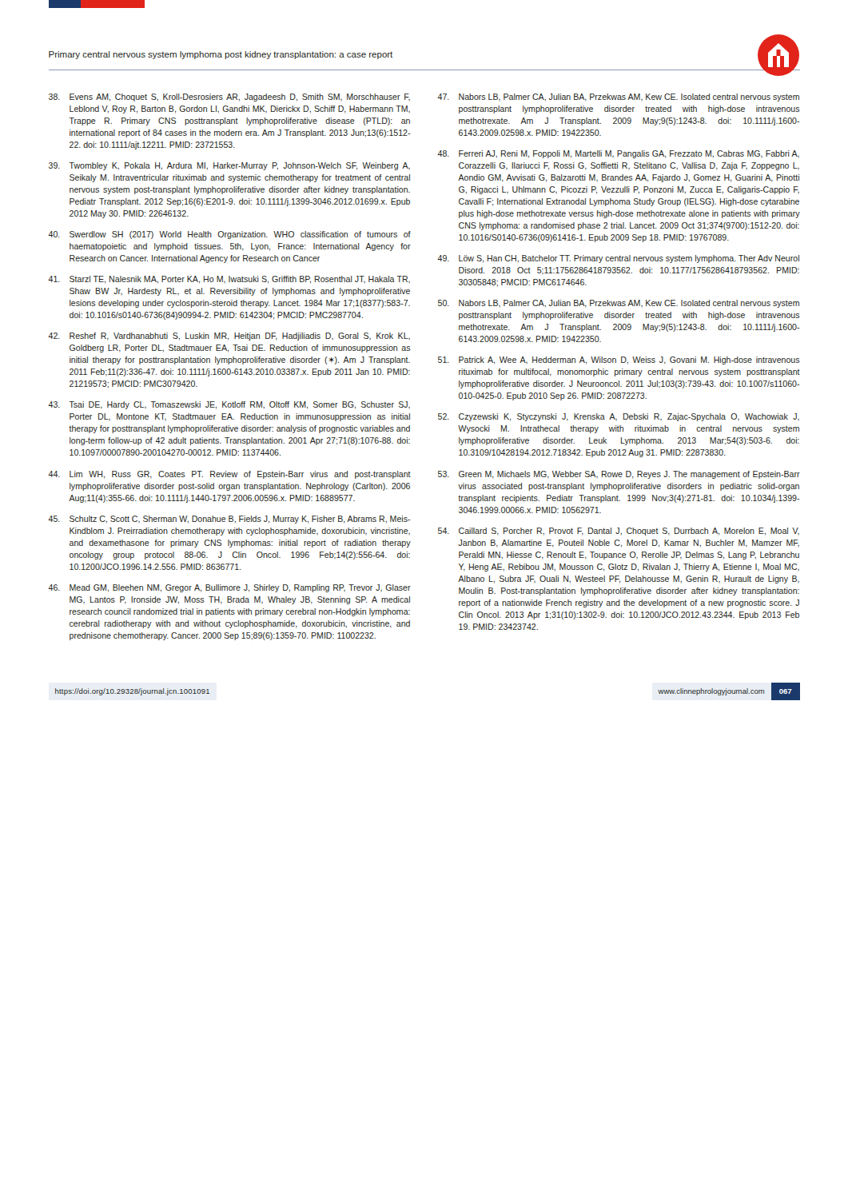Primary central nervous system lymphoma post kidney transplantation: a case report
38. Evens AM, Choquet S, Kroll-Desrosiers AR, Jagadeesh D, Smith SM, Morschhauser F, Leblond V, Roy R, Barton B, Gordon LI, Gandhi MK, Dierickx D, Schiff D, Habermann TM, Trappe R. Primary CNS posttransplant lymphoproliferative disease (PTLD): an international report of 84 cases in the modern era. Am J Transplant. 2013 Jun;13(6):1512-22. doi: 10.1111/ajt.12211. PMID: 23721553.
39. Twombley K, Pokala H, Ardura MI, Harker-Murray P, Johnson-Welch SF, Weinberg A, Seikaly M. Intraventricular rituximab and systemic chemotherapy for treatment of central nervous system post-transplant lymphoproliferative disorder after kidney transplantation. Pediatr Transplant. 2012 Sep;16(6):E201-9. doi: 10.1111/j.1399-3046.2012.01699.x. Epub 2012 May 30. PMID: 22646132.
40. Swerdlow SH (2017) World Health Organization. WHO classification of tumours of haematopoietic and lymphoid tissues. 5th, Lyon, France: International Agency for Research on Cancer. International Agency for Research on Cancer
41. Starzl TE, Nalesnik MA, Porter KA, Ho M, Iwatsuki S, Griffith BP, Rosenthal JT, Hakala TR, Shaw BW Jr, Hardesty RL, et al. Reversibility of lymphomas and lymphoproliferative lesions developing under cyclosporin-steroid therapy. Lancet. 1984 Mar 17;1(8377):583-7. doi: 10.1016/s0140-6736(84)90994-2. PMID: 6142304; PMCID: PMC2987704.
42. Reshef R, Vardhanabhuti S, Luskin MR, Heitjan DF, Hadjiliadis D, Goral S, Krok KL, Goldberg LR, Porter DL, Stadtmauer EA, Tsai DE. Reduction of immunosuppression as initial therapy for posttransplantation lymphoproliferative disorder (✶). Am J Transplant. 2011 Feb;11(2):336-47. doi: 10.1111/j.1600-6143.2010.03387.x. Epub 2011 Jan 10. PMID: 21219573; PMCID: PMC3079420.
43. Tsai DE, Hardy CL, Tomaszewski JE, Kotloff RM, Oltoff KM, Somer BG, Schuster SJ, Porter DL, Montone KT, Stadtmauer EA. Reduction in immunosuppression as initial therapy for posttransplant lymphoproliferative disorder: analysis of prognostic variables and long-term follow-up of 42 adult patients. Transplantation. 2001 Apr 27;71(8):1076-88. doi: 10.1097/00007890-200104270-00012. PMID: 11374406.
44. Lim WH, Russ GR, Coates PT. Review of Epstein-Barr virus and post-transplant lymphoproliferative disorder post-solid organ transplantation. Nephrology (Carlton). 2006 Aug;11(4):355-66. doi: 10.1111/j.1440-1797.2006.00596.x. PMID: 16889577.
45. Schultz C, Scott C, Sherman W, Donahue B, Fields J, Murray K, Fisher B, Abrams R, Meis-Kindblom J. Preirradiation chemotherapy with cyclophosphamide, doxorubicin, vincristine, and dexamethasone for primary CNS lymphomas: initial report of radiation therapy oncology group protocol 88-06. J Clin Oncol. 1996 Feb;14(2):556-64. doi: 10.1200/JCO.1996.14.2.556. PMID: 8636771.
46. Mead GM, Bleehen NM, Gregor A, Bullimore J, Shirley D, Rampling RP, Trevor J, Glaser MG, Lantos P, Ironside JW, Moss TH, Brada M, Whaley JB, Stenning SP. A medical research council randomized trial in patients with primary cerebral non-Hodgkin lymphoma: cerebral radiotherapy with and without cyclophosphamide, doxorubicin, vincristine, and prednisone chemotherapy. Cancer. 2000 Sep 15;89(6):1359-70. PMID: 11002232.
47. Nabors LB, Palmer CA, Julian BA, Przekwas AM, Kew CE. Isolated central nervous system posttransplant lymphoproliferative disorder treated with high-dose intravenous methotrexate. Am J Transplant. 2009 May;9(5):1243-8. doi: 10.1111/j.1600-6143.2009.02598.x. PMID: 19422350.
48. Ferreri AJ, Reni M, Foppoli M, Martelli M, Pangalis GA, Frezzato M, Cabras MG, Fabbri A, Corazzelli G, Ilariucci F, Rossi G, Soffietti R, Stelitano C, Vallisa D, Zaja F, Zoppegno L, Aondio GM, Avvisati G, Balzarotti M, Brandes AA, Fajardo J, Gomez H, Guarini A, Pinotti G, Rigacci L, Uhlmann C, Picozzi P, Vezzulli P, Ponzoni M, Zucca E, Caligaris-Cappio F, Cavalli F; International Extranodal Lymphoma Study Group (IELSG). High-dose cytarabine plus high-dose methotrexate versus high-dose methotrexate alone in patients with primary CNS lymphoma: a randomised phase 2 trial. Lancet. 2009 Oct 31;374(9700):1512-20. doi: 10.1016/S0140-6736(09)61416-1. Epub 2009 Sep 18. PMID: 19767089.
49. Löw S, Han CH, Batchelor TT. Primary central nervous system lymphoma. Ther Adv Neurol Disord. 2018 Oct 5;11:1756286418793562. doi: 10.1177/1756286418793562. PMID: 30305848; PMCID: PMC6174646.
50. Nabors LB, Palmer CA, Julian BA, Przekwas AM, Kew CE. Isolated central nervous system posttransplant lymphoproliferative disorder treated with high-dose intravenous methotrexate. Am J Transplant. 2009 May;9(5):1243-8. doi: 10.1111/j.1600-6143.2009.02598.x. PMID: 19422350.
51. Patrick A, Wee A, Hedderman A, Wilson D, Weiss J, Govani M. High-dose intravenous rituximab for multifocal, monomorphic primary central nervous system posttransplant lymphoproliferative disorder. J Neurooncol. 2011 Jul;103(3):739-43. doi: 10.1007/s11060-010-0425-0. Epub 2010 Sep 26. PMID: 20872273.
52. Czyzewski K, Styczynski J, Krenska A, Debski R, Zajac-Spychala O, Wachowiak J, Wysocki M. Intrathecal therapy with rituximab in central nervous system lymphoproliferative disorder. Leuk Lymphoma. 2013 Mar;54(3):503-6. doi: 10.3109/10428194.2012.718342. Epub 2012 Aug 31. PMID: 22873830.
53. Green M, Michaels MG, Webber SA, Rowe D, Reyes J. The management of Epstein-Barr virus associated post-transplant lymphoproliferative disorders in pediatric solid-organ transplant recipients. Pediatr Transplant. 1999 Nov;3(4):271-81. doi: 10.1034/j.1399-3046.1999.00066.x. PMID: 10562971.
54. Caillard S, Porcher R, Provot F, Dantal J, Choquet S, Durrbach A, Morelon E, Moal V, Janbon B, Alamartine E, Pouteil Noble C, Morel D, Kamar N, Buchler M, Mamzer MF, Peraldi MN, Hiesse C, Renoult E, Toupance O, Rerolle JP, Delmas S, Lang P, Lebranchu Y, Heng AE, Rebibou JM, Mousson C, Glotz D, Rivalan J, Thierry A, Etienne I, Moal MC, Albano L, Subra JF, Ouali N, Westeel PF, Delahousse M, Genin R, Hurault de Ligny B, Moulin B. Post-transplantation lymphoproliferative disorder after kidney transplantation: report of a nationwide French registry and the development of a new prognostic score. J Clin Oncol. 2013 Apr 1;31(10):1302-9. doi: 10.1200/JCO.2012.43.2344. Epub 2013 Feb 19. PMID: 23423742.
https://doi.org/10.29328/journal.jcn.1001091
www.clinnephrologyjournal.com
067